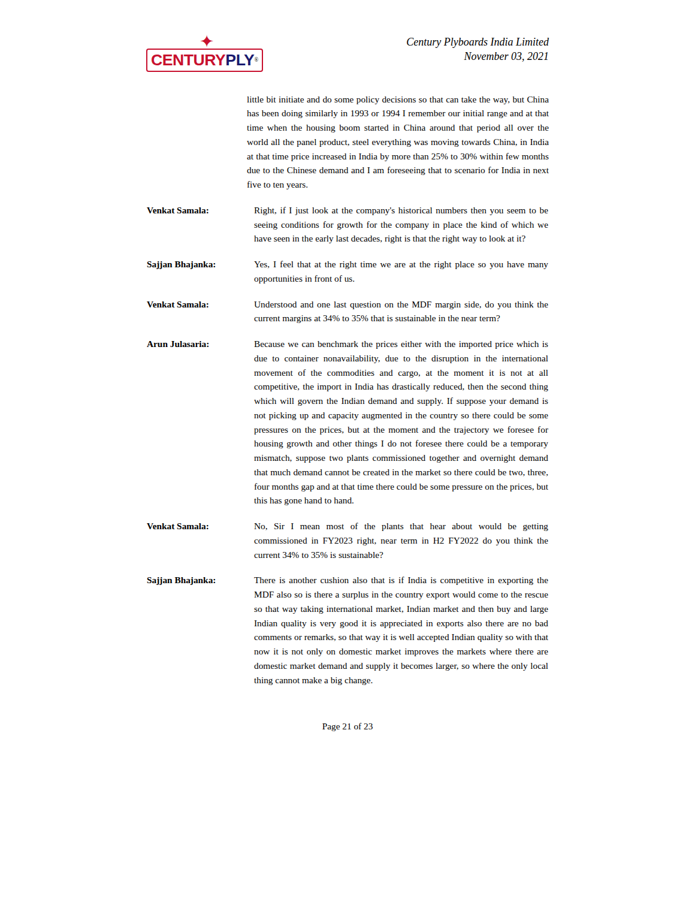✦
CENTURYPLY®
Century Plyboards India Limited
November 03, 2021
little bit initiate and do some policy decisions so that can take the way, but China has been doing similarly in 1993 or 1994 I remember our initial range and at that time when the housing boom started in China around that period all over the world all the panel product, steel everything was moving towards China, in India at that time price increased in India by more than 25% to 30% within few months due to the Chinese demand and I am foreseeing that to scenario for India in next five to ten years.
| Venkat Samala: | Right, if I just look at the company's historical numbers then you seem to be seeing conditions for growth for the company in place the kind of which we have seen in the early last decades, right is that the right way to look at it? |
| Sajjan Bhajanka: | Yes, I feel that at the right time we are at the right place so you have many opportunities in front of us. |
| Venkat Samala: | Understood and one last question on the MDF margin side, do you think the current margins at 34% to 35% that is sustainable in the near term? |
| Arun Julasaria: | Because we can benchmark the prices either with the imported price which is due to container nonavailability, due to the disruption in the international movement of the commodities and cargo, at the moment it is not at all competitive, the import in India has drastically reduced, then the second thing which will govern the Indian demand and supply. If suppose your demand is not picking up and capacity augmented in the country so there could be some pressures on the prices, but at the moment and the trajectory we foresee for housing growth and other things I do not foresee there could be a temporary mismatch, suppose two plants commissioned together and overnight demand that much demand cannot be created in the market so there could be two, three, four months gap and at that time there could be some pressure on the prices, but this has gone hand to hand. |
| Venkat Samala: | No, Sir I mean most of the plants that hear about would be getting commissioned in FY2023 right, near term in H2 FY2022 do you think the current 34% to 35% is sustainable? |
| Sajjan Bhajanka: | There is another cushion also that is if India is competitive in exporting the MDF also so is there a surplus in the country export would come to the rescue so that way taking international market, Indian market and then buy and large Indian quality is very good it is appreciated in exports also there are no bad comments or remarks, so that way it is well accepted Indian quality so with that now it is not only on domestic market improves the markets where there are domestic market demand and supply it becomes larger, so where the only local thing cannot make a big change. |
Page 21 of 23